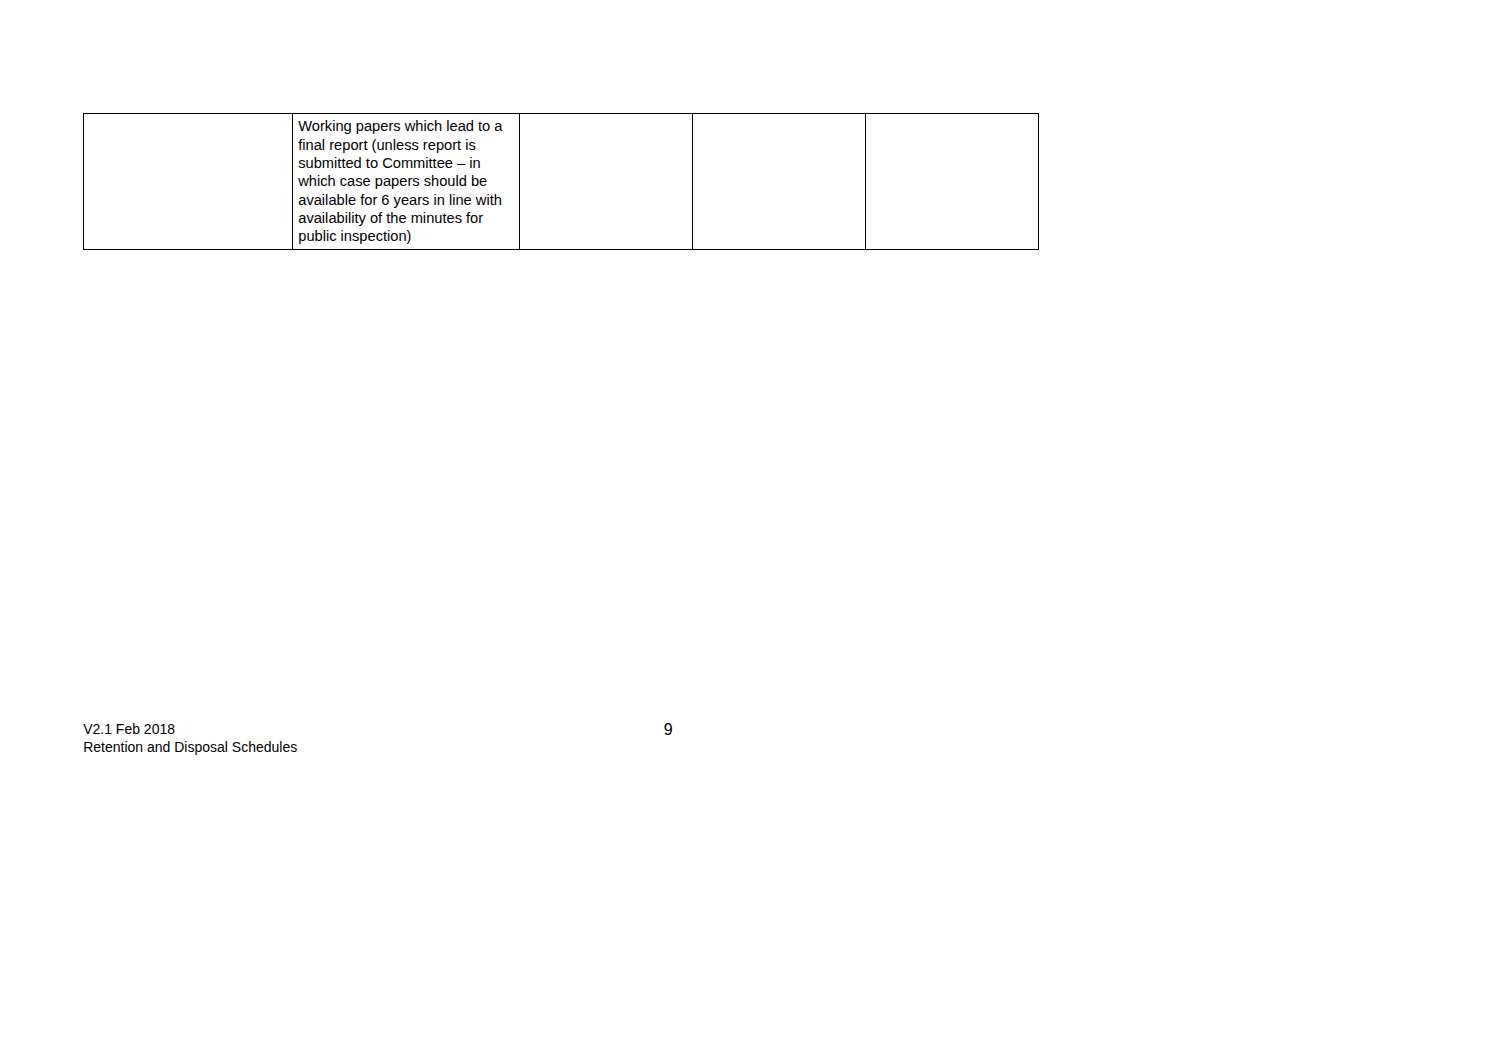| | Working papers which lead to a final report (unless report is submitted to Committee – in which case papers should be available for 6 years in line with availability of the minutes for public inspection) | | | |
V2.1 Feb 2018
Retention and Disposal Schedules
9